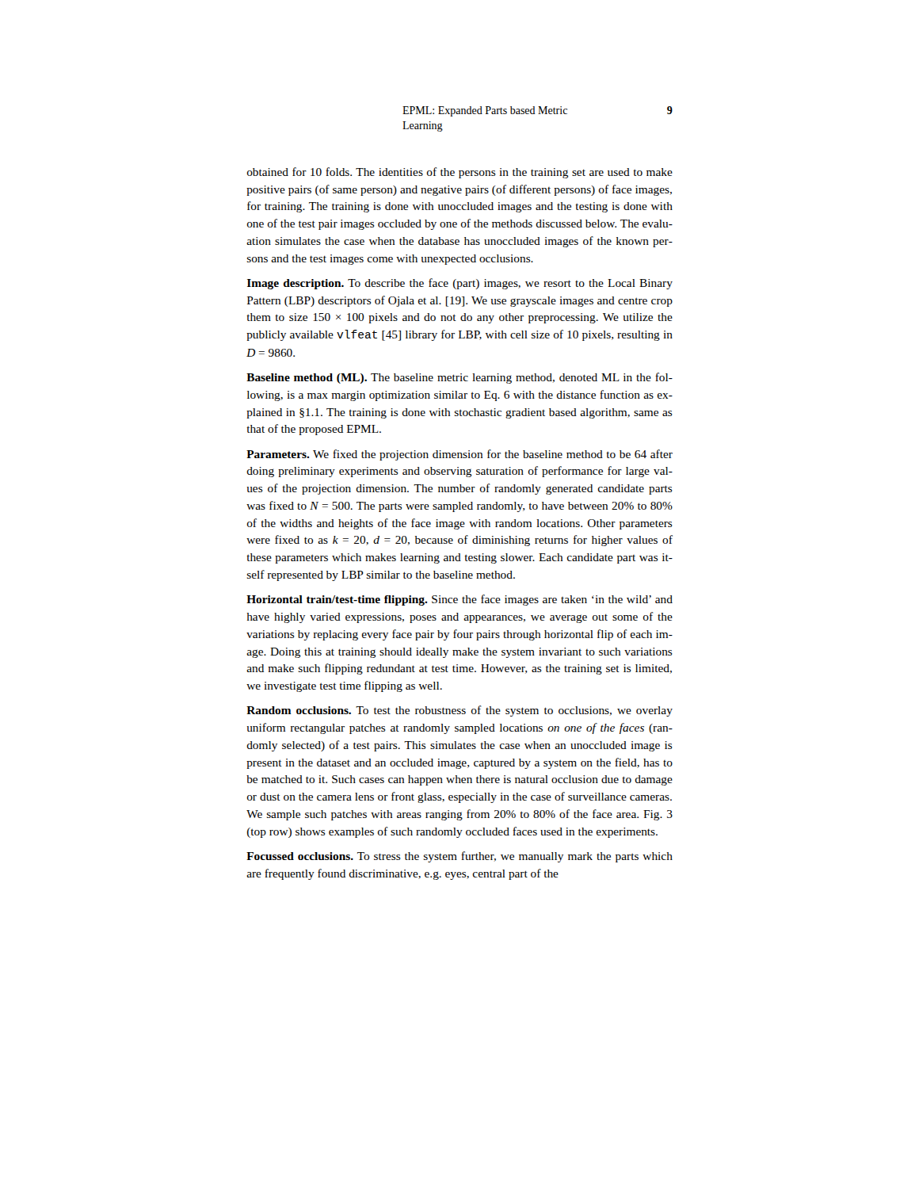EPML: Expanded Parts based Metric Learning 9
obtained for 10 folds. The identities of the persons in the training set are used to make positive pairs (of same person) and negative pairs (of different persons) of face images, for training. The training is done with unoccluded images and the testing is done with one of the test pair images occluded by one of the methods discussed below. The evaluation simulates the case when the database has unoccluded images of the known persons and the test images come with unexpected occlusions.
Image description. To describe the face (part) images, we resort to the Local Binary Pattern (LBP) descriptors of Ojala et al. [19]. We use grayscale images and centre crop them to size 150 × 100 pixels and do not do any other preprocessing. We utilize the publicly available vlfeat [45] library for LBP, with cell size of 10 pixels, resulting in D = 9860.
Baseline method (ML). The baseline metric learning method, denoted ML in the following, is a max margin optimization similar to Eq. 6 with the distance function as explained in §1.1. The training is done with stochastic gradient based algorithm, same as that of the proposed EPML.
Parameters. We fixed the projection dimension for the baseline method to be 64 after doing preliminary experiments and observing saturation of performance for large values of the projection dimension. The number of randomly generated candidate parts was fixed to N = 500. The parts were sampled randomly, to have between 20% to 80% of the widths and heights of the face image with random locations. Other parameters were fixed to as k = 20, d = 20, because of diminishing returns for higher values of these parameters which makes learning and testing slower. Each candidate part was itself represented by LBP similar to the baseline method.
Horizontal train/test-time flipping. Since the face images are taken ‘in the wild’ and have highly varied expressions, poses and appearances, we average out some of the variations by replacing every face pair by four pairs through horizontal flip of each image. Doing this at training should ideally make the system invariant to such variations and make such flipping redundant at test time. However, as the training set is limited, we investigate test time flipping as well.
Random occlusions. To test the robustness of the system to occlusions, we overlay uniform rectangular patches at randomly sampled locations on one of the faces (randomly selected) of a test pairs. This simulates the case when an unoccluded image is present in the dataset and an occluded image, captured by a system on the field, has to be matched to it. Such cases can happen when there is natural occlusion due to damage or dust on the camera lens or front glass, especially in the case of surveillance cameras. We sample such patches with areas ranging from 20% to 80% of the face area. Fig. 3 (top row) shows examples of such randomly occluded faces used in the experiments.
Focussed occlusions. To stress the system further, we manually mark the parts which are frequently found discriminative, e.g. eyes, central part of the